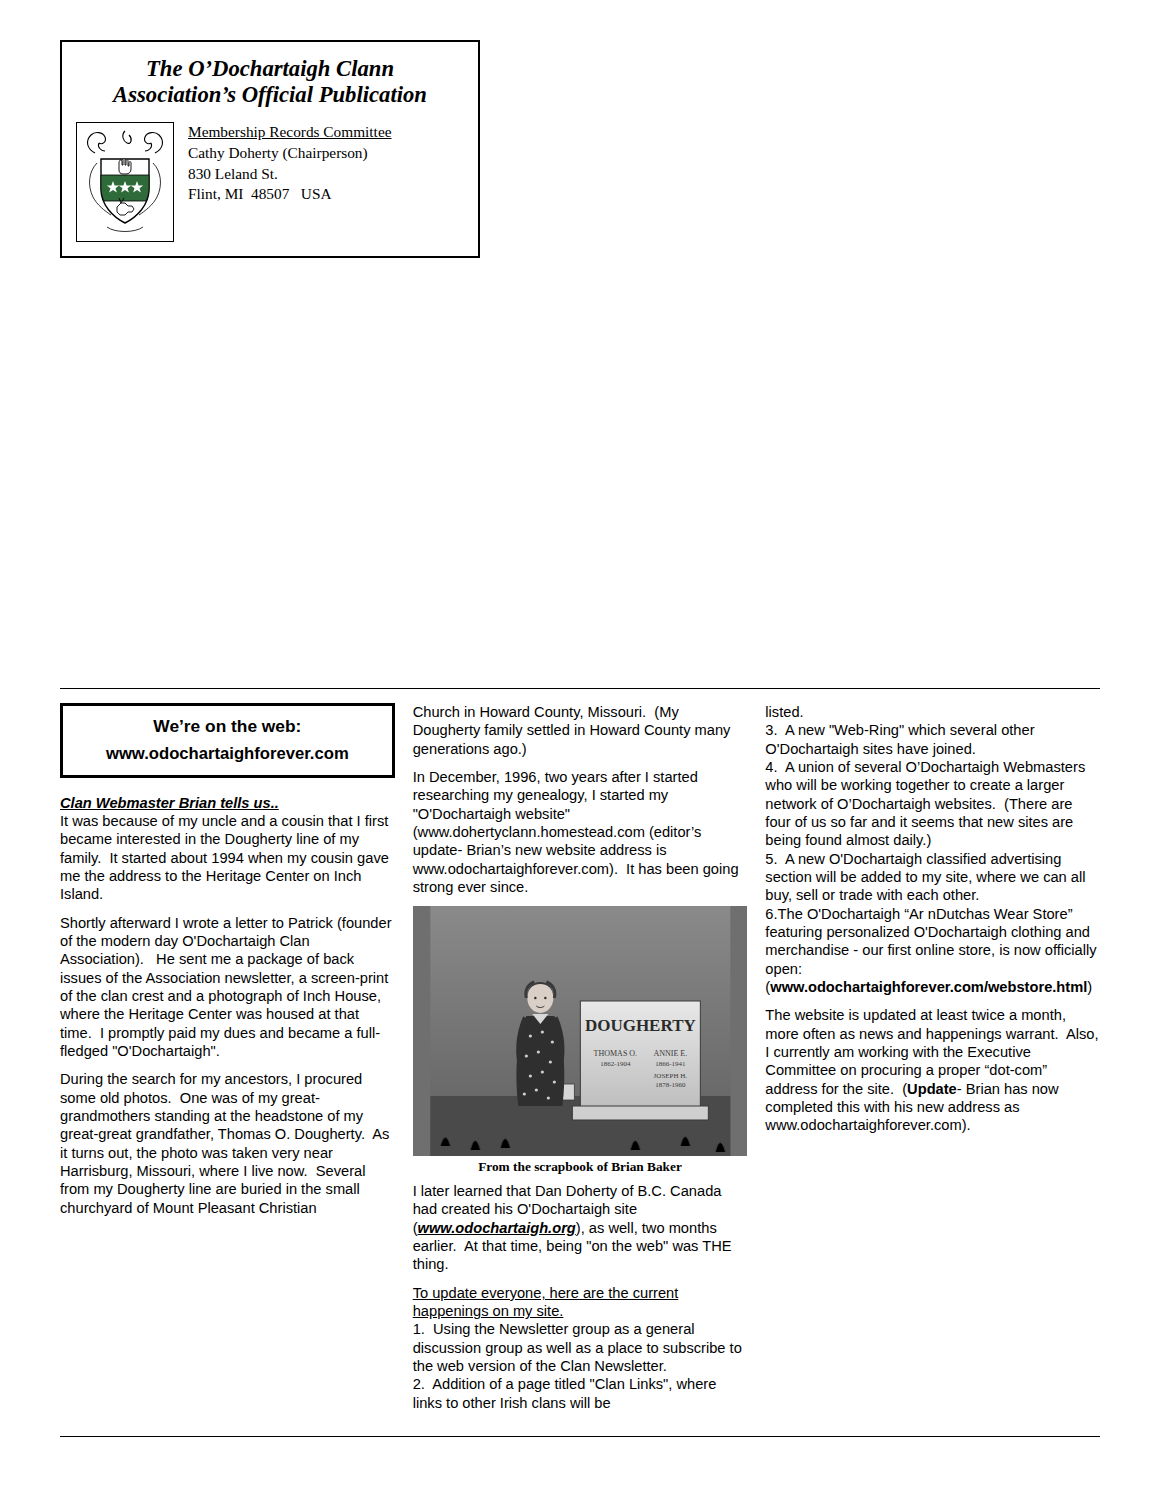The O’Dochartaigh Clann
Association’s Official Publication
Membership Records Committee
Cathy Doherty (Chairperson)
830 Leland St.
Flint, MI 48507 USA
We’re on the web:
www.odochartaighforever.com
Clan Webmaster Brian tells us..
It was because of my uncle and a cousin that I first became interested in the Dougherty line of my family. It started about 1994 when my cousin gave me the address to the Heritage Center on Inch Island.
Shortly afterward I wrote a letter to Patrick (founder of the modern day O'Dochartaigh Clan Association). He sent me a package of back issues of the Association newsletter, a screen-print of the clan crest and a photograph of Inch House, where the Heritage Center was housed at that time. I promptly paid my dues and became a full-fledged "O'Dochartaigh".
During the search for my ancestors, I procured some old photos. One was of my great-grandmothers standing at the headstone of my great-great grandfather, Thomas O. Dougherty. As it turns out, the photo was taken very near Harrisburg, Missouri, where I live now. Several from my Dougherty line are buried in the small churchyard of Mount Pleasant Christian
Church in Howard County, Missouri. (My Dougherty family settled in Howard County many generations ago.)
In December, 1996, two years after I started researching my genealogy, I started my "O'Dochartaigh website" (www.dohertyclann.homestead.com (editor’s update- Brian’s new website address is www.odochartaighforever.com). It has been going strong ever since.
DOUGHERTY THOMAS O. ANNIE E. 1862-1904 1866-1941 JOSEPH H. 1878-1960
From the scrapbook of Brian Baker
I later learned that Dan Doherty of B.C. Canada had created his O'Dochartaigh site (www.odochartaigh.org), as well, two months earlier. At that time, being "on the web" was THE thing.
To update everyone, here are the current happenings on my site.
1. Using the Newsletter group as a general discussion group as well as a place to subscribe to the web version of the Clan Newsletter.
2. Addition of a page titled "Clan Links", where links to other Irish clans will be
listed.
3. A new "Web-Ring" which several other O'Dochartaigh sites have joined.
4. A union of several O’Dochartaigh Webmasters who will be working together to create a larger network of O’Dochartaigh websites. (There are four of us so far and it seems that new sites are being found almost daily.)
5. A new O'Dochartaigh classified advertising section will be added to my site, where we can all buy, sell or trade with each other.
6.The O'Dochartaigh “Ar nDutchas Wear Store” featuring personalized O'Dochartaigh clothing and merchandise - our first online store, is now officially open: (www.odochartaighforever.com/webstore.html)
The website is updated at least twice a month, more often as news and happenings warrant. Also, I currently am working with the Executive Committee on procuring a proper “dot-com” address for the site. (Update- Brian has now completed this with his new address as www.odochartaighforever.com).